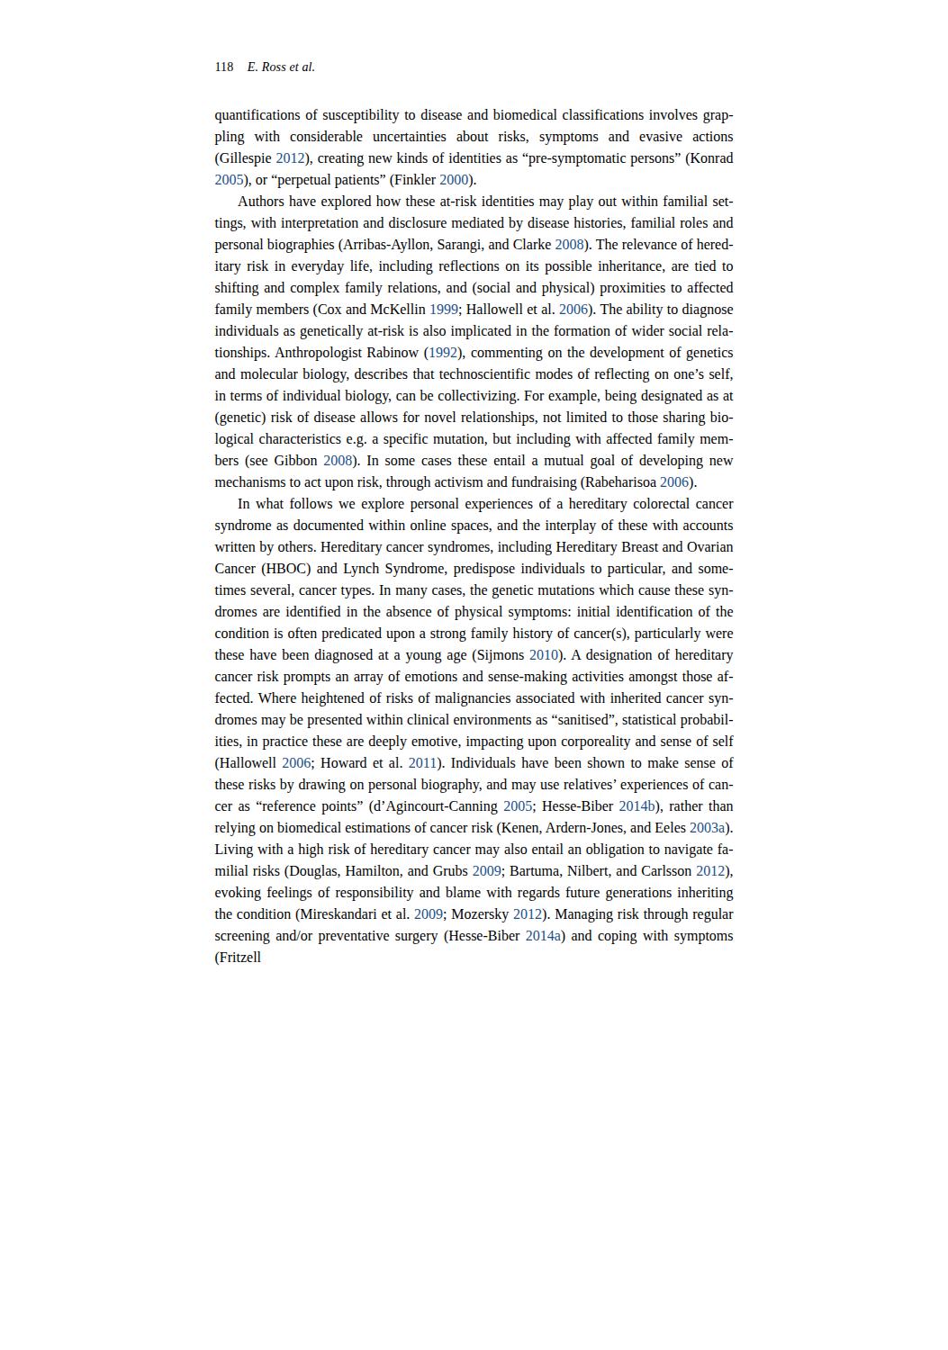118 E. Ross et al.
quantifications of susceptibility to disease and biomedical classifications involves grappling with considerable uncertainties about risks, symptoms and evasive actions (Gillespie 2012), creating new kinds of identities as “pre-symptomatic persons” (Konrad 2005), or “perpetual patients” (Finkler 2000).
Authors have explored how these at-risk identities may play out within familial settings, with interpretation and disclosure mediated by disease histories, familial roles and personal biographies (Arribas-Ayllon, Sarangi, and Clarke 2008). The relevance of hereditary risk in everyday life, including reflections on its possible inheritance, are tied to shifting and complex family relations, and (social and physical) proximities to affected family members (Cox and McKellin 1999; Hallowell et al. 2006). The ability to diagnose individuals as genetically at-risk is also implicated in the formation of wider social relationships. Anthropologist Rabinow (1992), commenting on the development of genetics and molecular biology, describes that technoscientific modes of reflecting on one’s self, in terms of individual biology, can be collectivizing. For example, being designated as at (genetic) risk of disease allows for novel relationships, not limited to those sharing biological characteristics e.g. a specific mutation, but including with affected family members (see Gibbon 2008). In some cases these entail a mutual goal of developing new mechanisms to act upon risk, through activism and fundraising (Rabeharisoa 2006).
In what follows we explore personal experiences of a hereditary colorectal cancer syndrome as documented within online spaces, and the interplay of these with accounts written by others. Hereditary cancer syndromes, including Hereditary Breast and Ovarian Cancer (HBOC) and Lynch Syndrome, predispose individuals to particular, and sometimes several, cancer types. In many cases, the genetic mutations which cause these syndromes are identified in the absence of physical symptoms: initial identification of the condition is often predicated upon a strong family history of cancer(s), particularly were these have been diagnosed at a young age (Sijmons 2010). A designation of hereditary cancer risk prompts an array of emotions and sense-making activities amongst those affected. Where heightened of risks of malignancies associated with inherited cancer syndromes may be presented within clinical environments as “sanitised”, statistical probabilities, in practice these are deeply emotive, impacting upon corporeality and sense of self (Hallowell 2006; Howard et al. 2011). Individuals have been shown to make sense of these risks by drawing on personal biography, and may use relatives’ experiences of cancer as “reference points” (d’Agincourt-Canning 2005; Hesse-Biber 2014b), rather than relying on biomedical estimations of cancer risk (Kenen, Ardern-Jones, and Eeles 2003a). Living with a high risk of hereditary cancer may also entail an obligation to navigate familial risks (Douglas, Hamilton, and Grubs 2009; Bartuma, Nilbert, and Carlsson 2012), evoking feelings of responsibility and blame with regards future generations inheriting the condition (Mireskandari et al. 2009; Mozersky 2012). Managing risk through regular screening and/or preventative surgery (Hesse-Biber 2014a) and coping with symptoms (Fritzell